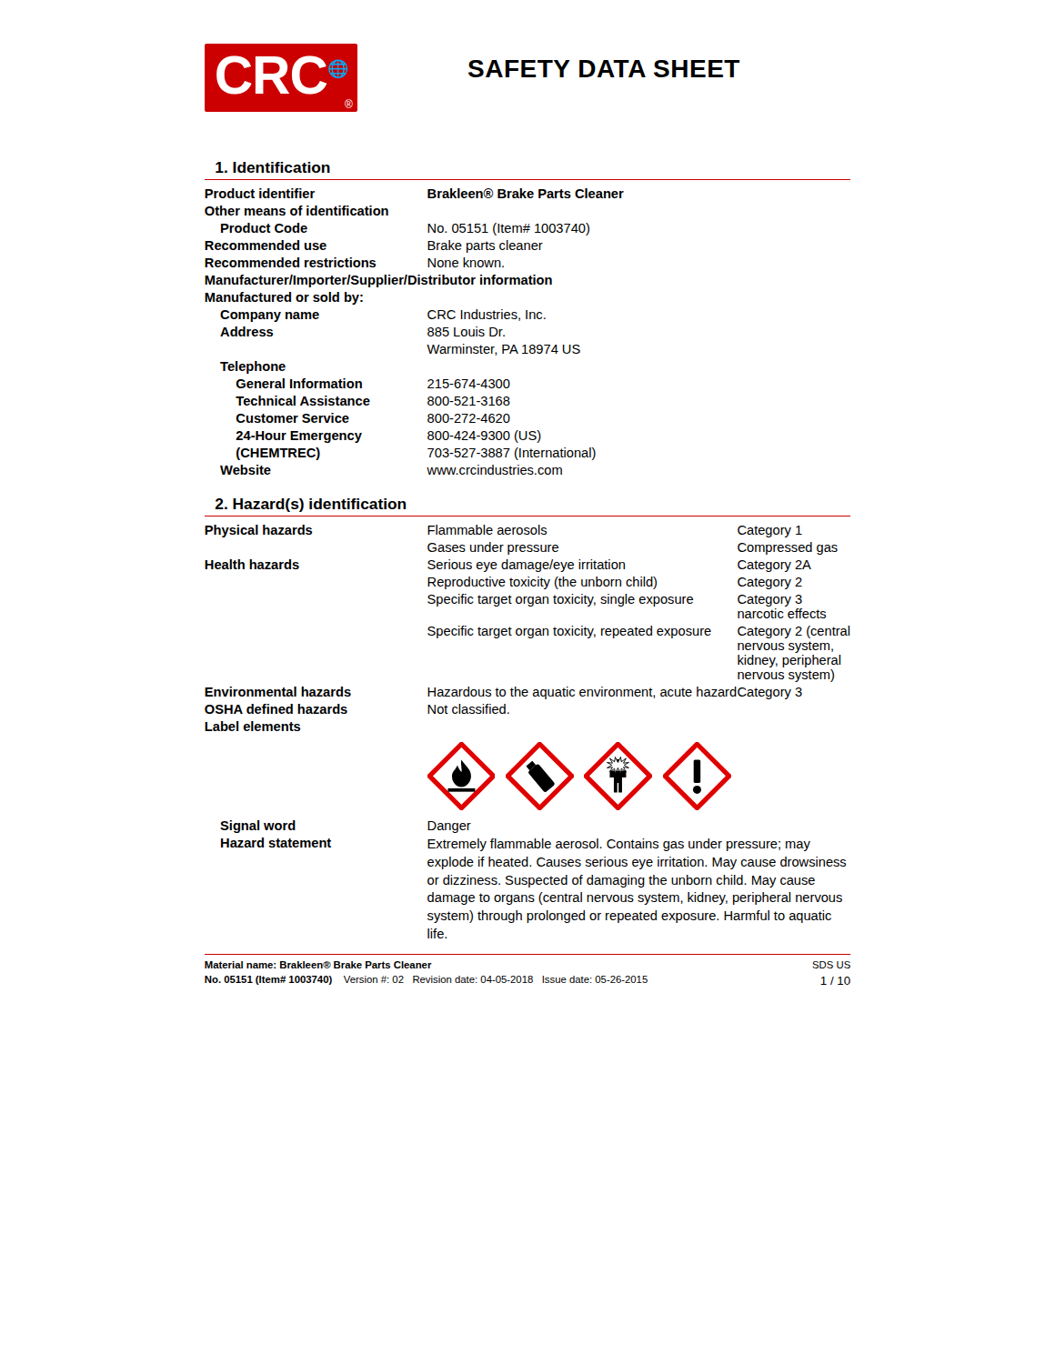CRC🌐®
SAFETY DATA SHEET
1. Identification
| Product identifier | Brakleen® Brake Parts Cleaner | |
| Other means of identification | | |
| Product Code | No. 05151 (Item# 1003740) | |
| Recommended use | Brake parts cleaner | |
| Recommended restrictions | None known. | |
| Manufacturer/Importer/Supplier/Distributor information |
| Manufactured or sold by: |
| Company name | CRC Industries, Inc. | |
| Address | 885 Louis Dr. | |
| | Warminster, PA 18974 US | |
| Telephone | | |
| General Information | 215-674-4300 | |
| Technical Assistance | 800-521-3168 | |
| Customer Service | 800-272-4620 | |
| 24-Hour Emergency | 800-424-9300 (US) | |
| (CHEMTREC) | 703-527-3887 (International) | |
| Website | www.crcindustries.com | |
2. Hazard(s) identification
| Physical hazards | Flammable aerosols | Category 1 |
| | Gases under pressure | Compressed gas |
| Health hazards | Serious eye damage/eye irritation | Category 2A |
| | Reproductive toxicity (the unborn child) | Category 2 |
| | Specific target organ toxicity, single exposure | Category 3 narcotic effects |
| | Specific target organ toxicity, repeated exposure | Category 2 (central nervous system, kidney, peripheral nervous system) |
| Environmental hazards | Hazardous to the aquatic environment, acute hazard | Category 3 |
| OSHA defined hazards | Not classified. | |
| Label elements | |
| Signal word | Danger |
| Hazard statement | Extremely flammable aerosol. Contains gas under pressure; may explode if heated. Causes serious eye irritation. May cause drowsiness or dizziness. Suspected of damaging the unborn child. May cause damage to organs (central nervous system, kidney, peripheral nervous system) through prolonged or repeated exposure. Harmful to aquatic life. |
Material name: Brakleen® Brake Parts Cleaner
No. 05151 (Item# 1003740) Version #: 02 Revision date: 04-05-2018 Issue date: 05-26-2015
SDS US
1 / 10